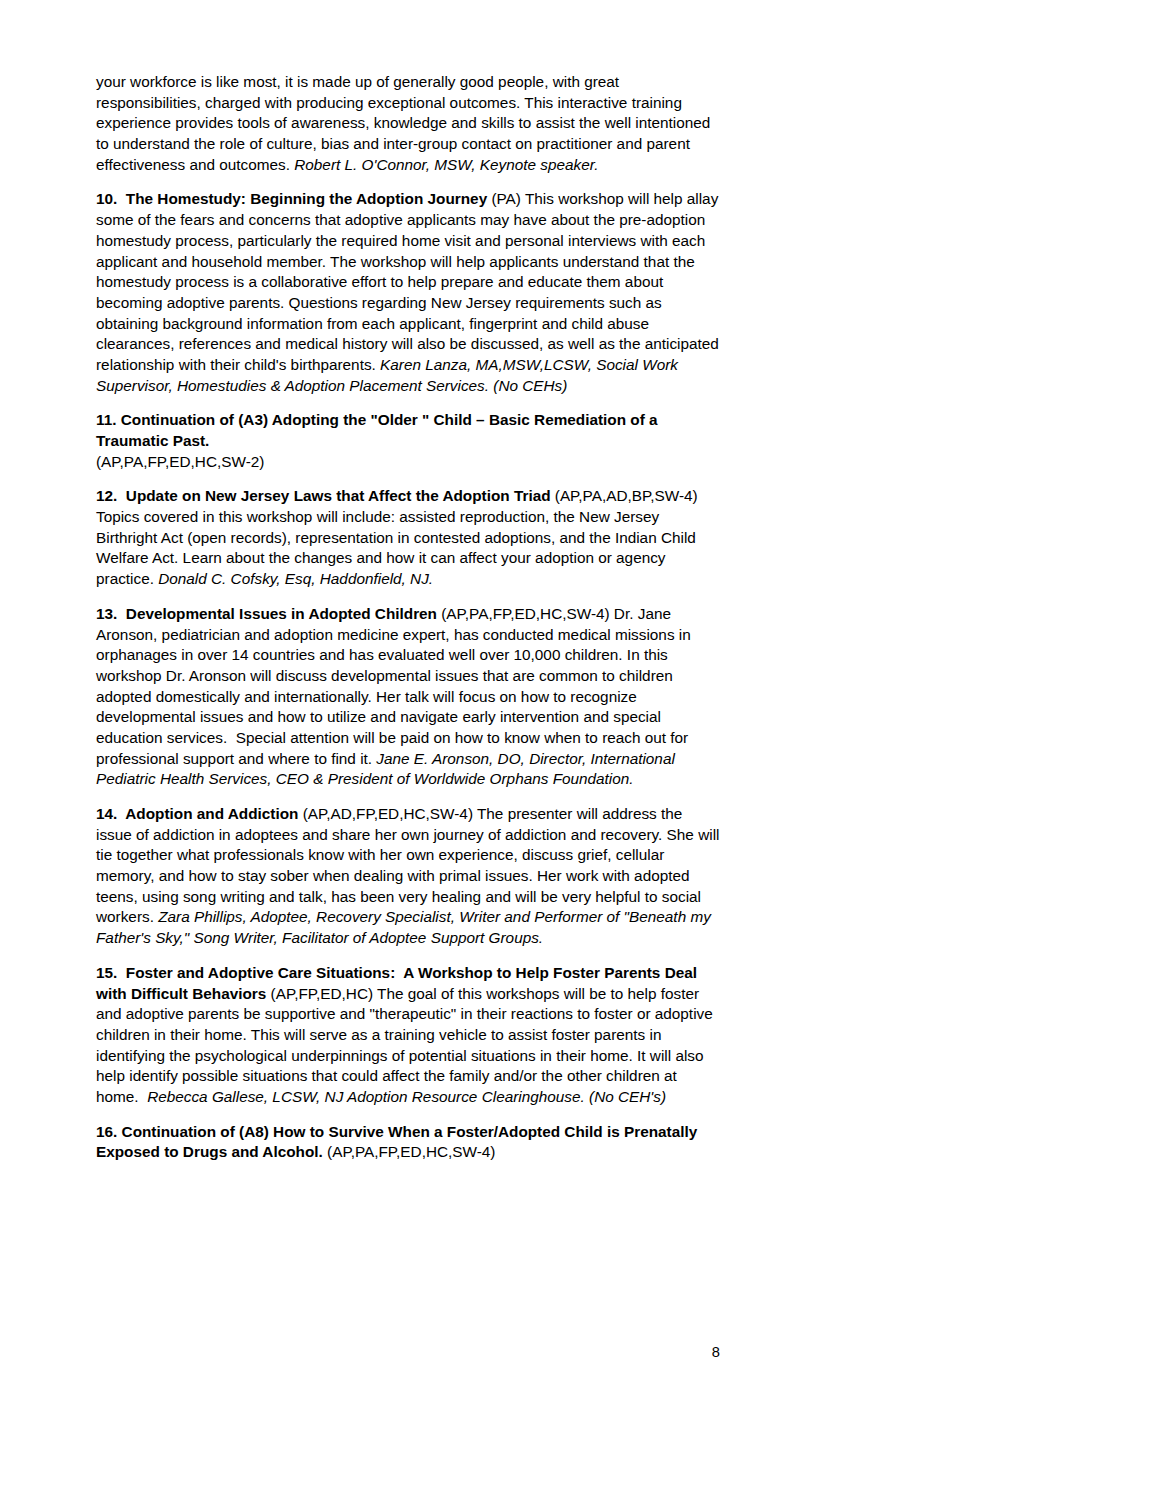your workforce is like most, it is made up of generally good people, with great responsibilities, charged with producing exceptional outcomes. This interactive training experience provides tools of awareness, knowledge and skills to assist the well intentioned to understand the role of culture, bias and inter-group contact on practitioner and parent effectiveness and outcomes. Robert L. O'Connor, MSW, Keynote speaker.
10. The Homestudy: Beginning the Adoption Journey (PA) This workshop will help allay some of the fears and concerns that adoptive applicants may have about the pre-adoption homestudy process, particularly the required home visit and personal interviews with each applicant and household member. The workshop will help applicants understand that the homestudy process is a collaborative effort to help prepare and educate them about becoming adoptive parents. Questions regarding New Jersey requirements such as obtaining background information from each applicant, fingerprint and child abuse clearances, references and medical history will also be discussed, as well as the anticipated relationship with their child's birthparents. Karen Lanza, MA,MSW,LCSW, Social Work Supervisor, Homestudies & Adoption Placement Services. (No CEHs)
11. Continuation of (A3) Adopting the "Older " Child – Basic Remediation of a Traumatic Past.
(AP,PA,FP,ED,HC,SW-2)
12. Update on New Jersey Laws that Affect the Adoption Triad (AP,PA,AD,BP,SW-4) Topics covered in this workshop will include: assisted reproduction, the New Jersey Birthright Act (open records), representation in contested adoptions, and the Indian Child Welfare Act. Learn about the changes and how it can affect your adoption or agency practice. Donald C. Cofsky, Esq, Haddonfield, NJ.
13. Developmental Issues in Adopted Children (AP,PA,FP,ED,HC,SW-4) Dr. Jane Aronson, pediatrician and adoption medicine expert, has conducted medical missions in orphanages in over 14 countries and has evaluated well over 10,000 children. In this workshop Dr. Aronson will discuss developmental issues that are common to children adopted domestically and internationally. Her talk will focus on how to recognize developmental issues and how to utilize and navigate early intervention and special education services. Special attention will be paid on how to know when to reach out for professional support and where to find it. Jane E. Aronson, DO, Director, International Pediatric Health Services, CEO & President of Worldwide Orphans Foundation.
14. Adoption and Addiction (AP,AD,FP,ED,HC,SW-4) The presenter will address the issue of addiction in adoptees and share her own journey of addiction and recovery. She will tie together what professionals know with her own experience, discuss grief, cellular memory, and how to stay sober when dealing with primal issues. Her work with adopted teens, using song writing and talk, has been very healing and will be very helpful to social workers. Zara Phillips, Adoptee, Recovery Specialist, Writer and Performer of "Beneath my Father's Sky," Song Writer, Facilitator of Adoptee Support Groups.
15. Foster and Adoptive Care Situations: A Workshop to Help Foster Parents Deal with Difficult Behaviors (AP,FP,ED,HC) The goal of this workshops will be to help foster and adoptive parents be supportive and "therapeutic" in their reactions to foster or adoptive children in their home. This will serve as a training vehicle to assist foster parents in identifying the psychological underpinnings of potential situations in their home. It will also help identify possible situations that could affect the family and/or the other children at home. Rebecca Gallese, LCSW, NJ Adoption Resource Clearinghouse. (No CEH's)
16. Continuation of (A8) How to Survive When a Foster/Adopted Child is Prenatally Exposed to Drugs and Alcohol. (AP,PA,FP,ED,HC,SW-4)
8